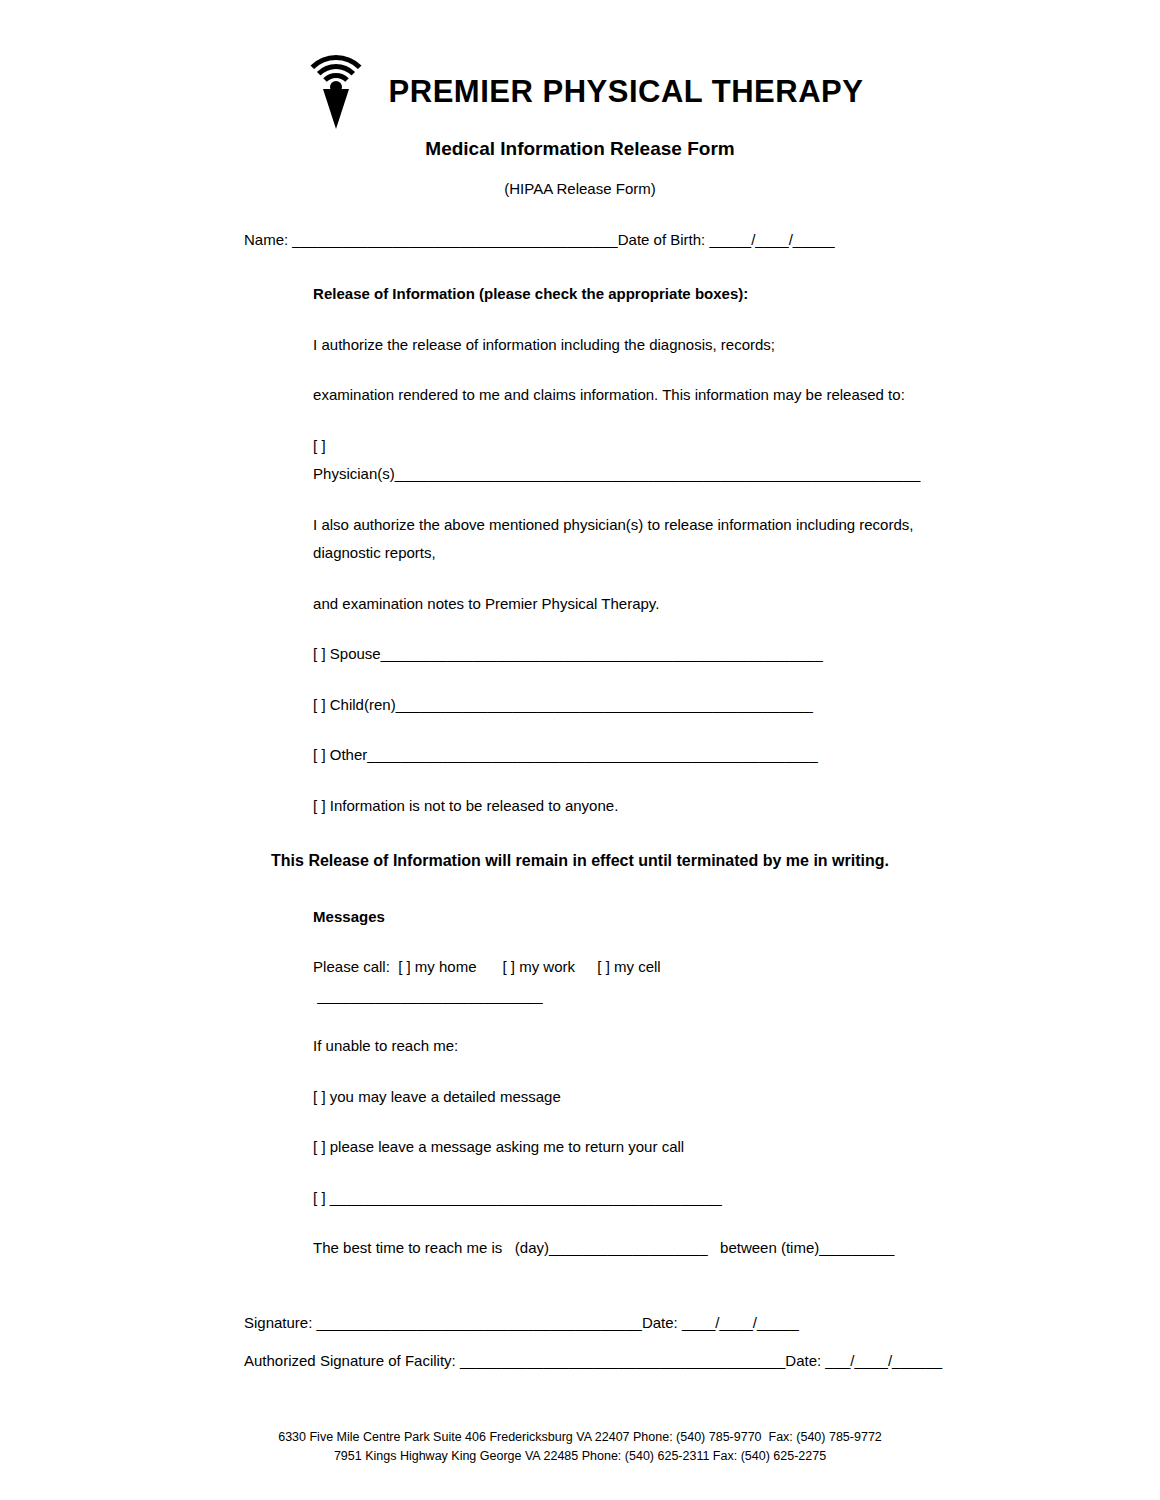PREMIER PHYSICAL THERAPY
Medical Information Release Form
(HIPAA Release Form)
Name: _______________________________________ Date of Birth: _____/____/_____
Release of Information (please check the appropriate boxes):
I authorize the release of information including the diagnosis, records;
examination rendered to me and claims information. This information may be released to:
[ ] Physician(s)_______________________________________________________________
I also authorize the above mentioned physician(s) to release information including records, diagnostic reports,
and examination notes to Premier Physical Therapy.
[ ] Spouse_____________________________________________________
[ ] Child(ren)__________________________________________________
[ ] Other______________________________________________________
[ ] Information is not to be released to anyone.
This Release of Information will remain in effect until terminated by me in writing.
Messages
Please call: [ ] my home [ ] my work [ ] my cell ___________________________
If unable to reach me:
[ ] you may leave a detailed message
[ ] please leave a message asking me to return your call
[ ] _______________________________________________
The best time to reach me is (day)___________________ between (time)_________
Signature: _______________________________________ Date: ____/____/_____
Authorized Signature of Facility: _______________________________________ Date: ___/____/______
6330 Five Mile Centre Park Suite 406 Fredericksburg VA 22407 Phone: (540) 785-9770 Fax: (540) 785-9772
7951 Kings Highway King George VA 22485 Phone: (540) 625-2311 Fax: (540) 625-2275